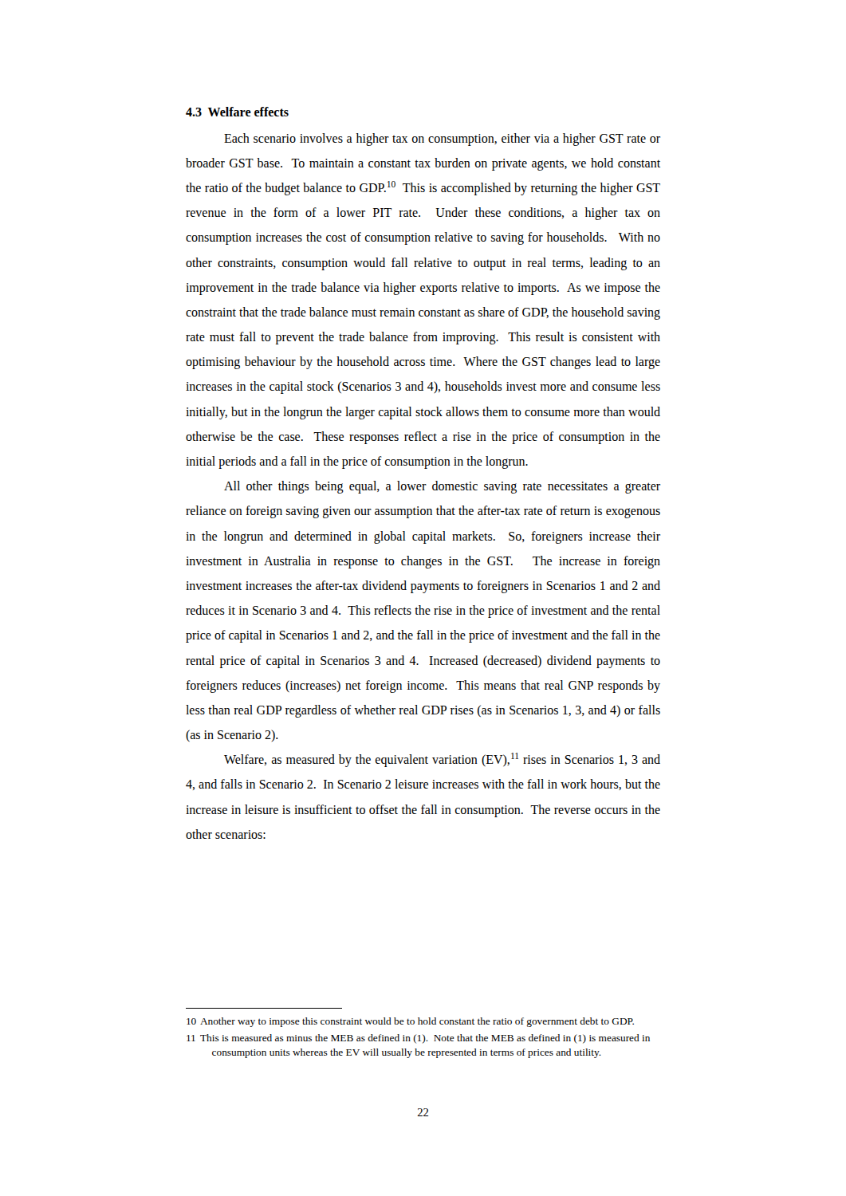4.3 Welfare effects
Each scenario involves a higher tax on consumption, either via a higher GST rate or broader GST base. To maintain a constant tax burden on private agents, we hold constant the ratio of the budget balance to GDP.10 This is accomplished by returning the higher GST revenue in the form of a lower PIT rate. Under these conditions, a higher tax on consumption increases the cost of consumption relative to saving for households. With no other constraints, consumption would fall relative to output in real terms, leading to an improvement in the trade balance via higher exports relative to imports. As we impose the constraint that the trade balance must remain constant as share of GDP, the household saving rate must fall to prevent the trade balance from improving. This result is consistent with optimising behaviour by the household across time. Where the GST changes lead to large increases in the capital stock (Scenarios 3 and 4), households invest more and consume less initially, but in the longrun the larger capital stock allows them to consume more than would otherwise be the case. These responses reflect a rise in the price of consumption in the initial periods and a fall in the price of consumption in the longrun.
All other things being equal, a lower domestic saving rate necessitates a greater reliance on foreign saving given our assumption that the after-tax rate of return is exogenous in the longrun and determined in global capital markets. So, foreigners increase their investment in Australia in response to changes in the GST. The increase in foreign investment increases the after-tax dividend payments to foreigners in Scenarios 1 and 2 and reduces it in Scenario 3 and 4. This reflects the rise in the price of investment and the rental price of capital in Scenarios 1 and 2, and the fall in the price of investment and the fall in the rental price of capital in Scenarios 3 and 4. Increased (decreased) dividend payments to foreigners reduces (increases) net foreign income. This means that real GNP responds by less than real GDP regardless of whether real GDP rises (as in Scenarios 1, 3, and 4) or falls (as in Scenario 2).
Welfare, as measured by the equivalent variation (EV),11 rises in Scenarios 1, 3 and 4, and falls in Scenario 2. In Scenario 2 leisure increases with the fall in work hours, but the increase in leisure is insufficient to offset the fall in consumption. The reverse occurs in the other scenarios:
10
Another way to impose this constraint would be to hold constant the ratio of government debt to GDP.
11
This is measured as minus the MEB as defined in (1). Note that the MEB as defined in (1) is measured in consumption units whereas the EV will usually be represented in terms of prices and utility.
22